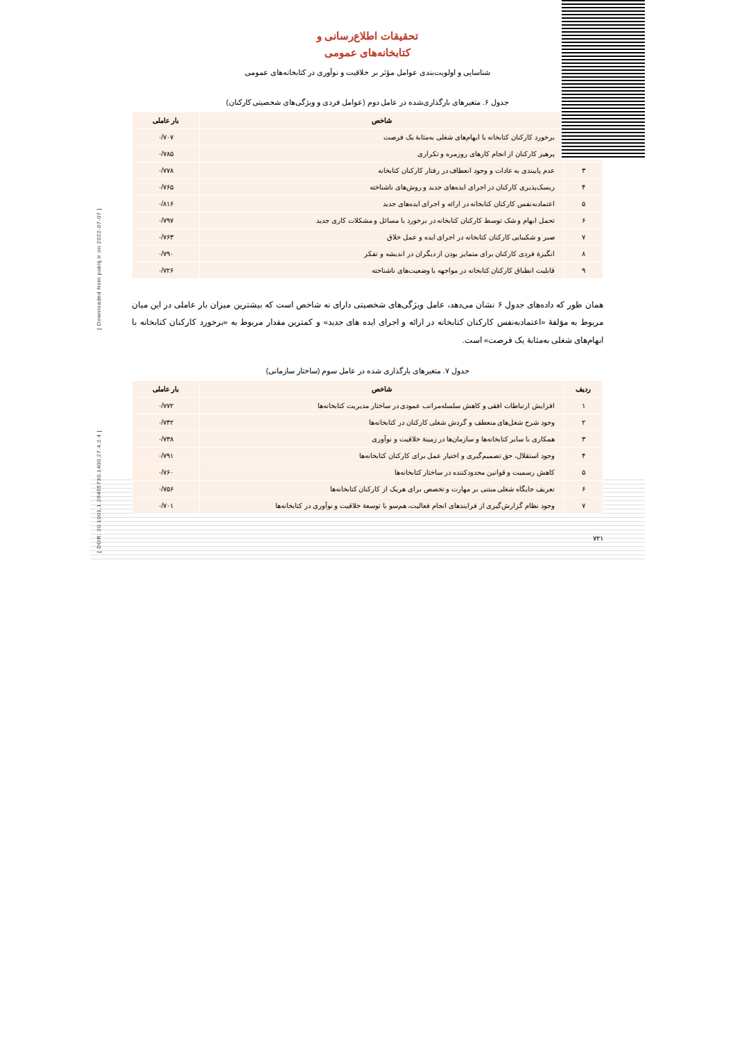تحقیقات اطلاع‌رسانی و
کتابخانه‌های عمومی
شناسایی و اولویت‌بندی عوامل مؤثر بر خلاقیت و نوآوری در کتابخانه‌های عمومی
جدول ۶. متغیرهای بارگذاری‌شده در عامل دوم (عوامل فردی و ویژگی‌های شخصیتی کارکنان)
| ردیف | شاخص | بار عاملی |
| --- | --- | --- |
| ۱ | برخورد کارکنان کتابخانه با ابهام‌های شغلی به‌مثابۀ یک فرصت | ۰/۷۰۷ |
| ۲ | پرهیز کارکنان از انجام کارهای روزمره و تکراری | ۰/۷۸۵ |
| ۳ | عدم پایبندی به عادات و وجود انعطاف در رفتار کارکنان کتابخانه | ۰/۷۷۸ |
| ۴ | ریسک‌پذیری کارکنان در اجرای ایده‌های جدید و روش‌های ناشناخته | ۰/۷۶۵ |
| ۵ | اعتمادبه‌نفس کارکنان کتابخانه در ارائه و اجرای ایده‌های جدید | ۰/۸۱۶ |
| ۶ | تحمل ابهام و شک توسط کارکنان کتابخانه در برخورد با مسائل و مشکلات کاری جدید | ۰/۷۹۷ |
| ۷ | صبر و شکیبایی کارکنان کتابخانه در اجرای ایده و عمل خلاق | ۰/۷۶۳ |
| ۸ | انگیزۀ فردی کارکنان برای متمایز بودن از دیگران در اندیشه و تفکر | ۰/۷۹۰ |
| ۹ | قابلیت انطباق کارکنان کتابخانه در مواجهه با وضعیت‌های ناشناخته | ۰/۷۲۶ |
همان طور که داده‌های جدول ۶ نشان می‌دهد، عامل ویژگی‌های شخصیتی دارای نه شاخص است که بیشترین میزان بار عاملی در این میان مربوط به مؤلفۀ «اعتمادبه‌نفس کارکنان کتابخانه در ارائه و اجرای ایده های جدید» و کمترین مقدار مربوط به «برخورد کارکنان کتابخانه با ابهام‌های شغلی به‌مثابۀ یک فرصت» است.
جدول ۷. متغیرهای بارگذاری شده در عامل سوم (ساختار سازمانی)
| ردیف | شاخص | بار عاملی |
| --- | --- | --- |
| ۱ | افزایش ارتباطات افقی و کاهش سلسله‌مراتب عمودی در ساختار مدیریت کتابخانه‌ها | ۰/۷۷۲ |
| ۲ | وجود شرح شغل‌های منعطف و گردش شغلی کارکنان در کتابخانه‌ها | ۰/۷۴۲ |
| ۳ | همکاری با سایر کتابخانه‌ها و سازمان‌ها در زمینۀ خلاقیت و نوآوری | ۰/۷۳۸ |
| ۴ | وجود استقلال، حق تصمیم‌گیری و اختیار عمل برای کارکنان کتابخانه‌ها | ۰/۷۹۱ |
| ۵ | کاهش رسمیت و قوانین محدودکننده در ساختار کتابخانه‌ها | ۰/۷۶۰ |
| ۶ | تعریف جایگاه شغلی مبتنی بر مهارت و تخصص برای هریک از کارکنان کتابخانه‌ها | ۰/۷۵۶ |
| ۷ | وجود نظام گزارش‌گیری از فرایندهای انجام فعالیت، هم‌سو با توسعۀ خلاقیت و نوآوری در کتابخانه‌ها | ۰/۷۰۱ |
۷۲۱
[ Downloaded from publij.ir on 2022-07-07 ]
[ DOR: 20.1001.1.26455730.1400.27.4.2.4 ]